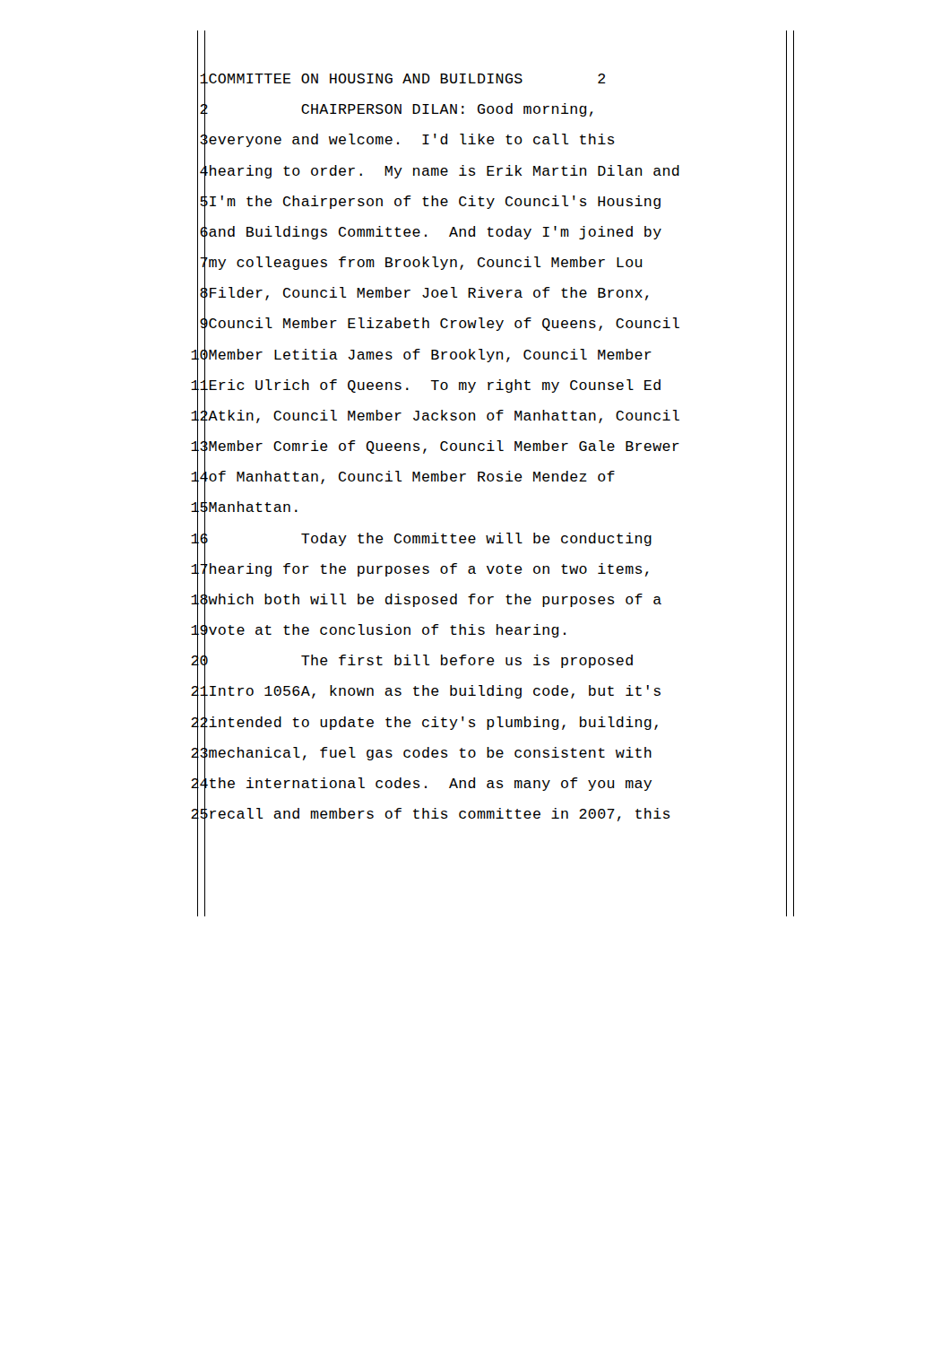| 1 | COMMITTEE ON HOUSING AND BUILDINGS 2 |
| 2 | CHAIRPERSON DILAN: Good morning, |
| 3 | everyone and welcome. I'd like to call this |
| 4 | hearing to order. My name is Erik Martin Dilan and |
| 5 | I'm the Chairperson of the City Council's Housing |
| 6 | and Buildings Committee. And today I'm joined by |
| 7 | my colleagues from Brooklyn, Council Member Lou |
| 8 | Filder, Council Member Joel Rivera of the Bronx, |
| 9 | Council Member Elizabeth Crowley of Queens, Council |
| 10 | Member Letitia James of Brooklyn, Council Member |
| 11 | Eric Ulrich of Queens. To my right my Counsel Ed |
| 12 | Atkin, Council Member Jackson of Manhattan, Council |
| 13 | Member Comrie of Queens, Council Member Gale Brewer |
| 14 | of Manhattan, Council Member Rosie Mendez of |
| 15 | Manhattan. |
| 16 | Today the Committee will be conducting |
| 17 | hearing for the purposes of a vote on two items, |
| 18 | which both will be disposed for the purposes of a |
| 19 | vote at the conclusion of this hearing. |
| 20 | The first bill before us is proposed |
| 21 | Intro 1056A, known as the building code, but it's |
| 22 | intended to update the city's plumbing, building, |
| 23 | mechanical, fuel gas codes to be consistent with |
| 24 | the international codes. And as many of you may |
| 25 | recall and members of this committee in 2007, this |